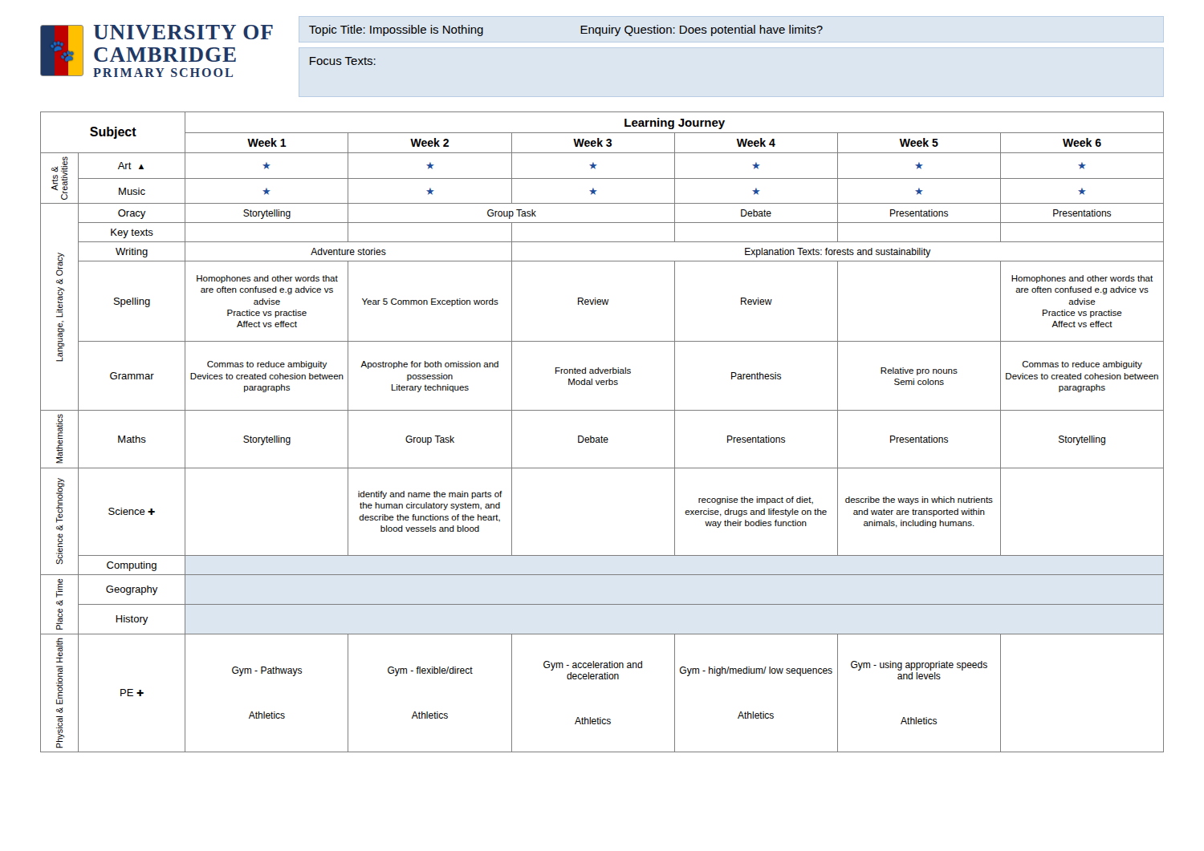🐾
UNIVERSITY OF
CAMBRIDGE
PRIMARY SCHOOL
Topic Title: Impossible is Nothing
Enquiry Question: Does potential have limits?
Focus Texts:
| Subject | Learning Journey |
| --- | --- |
| Week 1 | Week 2 | Week 3 | Week 4 | Week 5 | Week 6 |
| Arts & Creativities | Art ▲ | ★ | ★ | ★ | ★ | ★ | ★ |
| Music | ★ | ★ | ★ | ★ | ★ | ★ |
| Language, Literacy & Oracy | Oracy | Storytelling | Group Task | Debate | Presentations | Presentations |
| Key texts | | | | | | |
| Writing | Adventure stories | Explanation Texts: forests and sustainability |
| Spelling | Homophones and other words that are often confused e.g advice vs advise Practice vs practise Affect vs effect | Year 5 Common Exception words | Review | Review | | Homophones and other words that are often confused e.g advice vs advise Practice vs practise Affect vs effect |
| Grammar | Commas to reduce ambiguity Devices to created cohesion between paragraphs | Apostrophe for both omission and possession Literary techniques | Fronted adverbials Modal verbs | Parenthesis | Relative pro nouns Semi colons | Commas to reduce ambiguity Devices to created cohesion between paragraphs |
| Mathematics | Maths | Storytelling | Group Task | Debate | Presentations | Presentations | Storytelling |
| Science & Technology | Science ✚ | | identify and name the main parts of the human circulatory system, and describe the functions of the heart, blood vessels and blood | | recognise the impact of diet, exercise, drugs and lifestyle on the way their bodies function | describe the ways in which nutrients and water are transported within animals, including humans. | |
| Computing | |
| Place & Time | Geography | |
| History | |
| Physical & Emotional Health | PE ✚ | Gym - Pathways Athletics | Gym - flexible/direct Athletics | Gym - acceleration and deceleration Athletics | Gym - high/medium/ low sequences Athletics | Gym - using appropriate speeds and levels Athletics | |